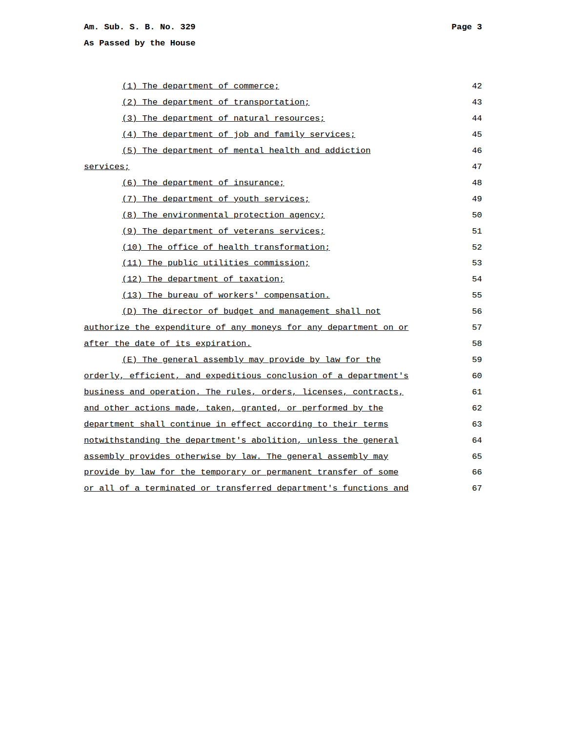Am. Sub. S. B. No. 329 As Passed by the House
Page 3
(1) The department of commerce; 42
(2) The department of transportation; 43
(3) The department of natural resources; 44
(4) The department of job and family services; 45
(5) The department of mental health and addiction 46
services; 47
(6) The department of insurance; 48
(7) The department of youth services; 49
(8) The environmental protection agency; 50
(9) The department of veterans services; 51
(10) The office of health transformation; 52
(11) The public utilities commission; 53
(12) The department of taxation; 54
(13) The bureau of workers' compensation. 55
(D) The director of budget and management shall not 56
authorize the expenditure of any moneys for any department on or 57
after the date of its expiration. 58
(E) The general assembly may provide by law for the 59
orderly, efficient, and expeditious conclusion of a department's 60
business and operation. The rules, orders, licenses, contracts, 61
and other actions made, taken, granted, or performed by the 62
department shall continue in effect according to their terms 63
notwithstanding the department's abolition, unless the general 64
assembly provides otherwise by law. The general assembly may 65
provide by law for the temporary or permanent transfer of some 66
or all of a terminated or transferred department's functions and 67